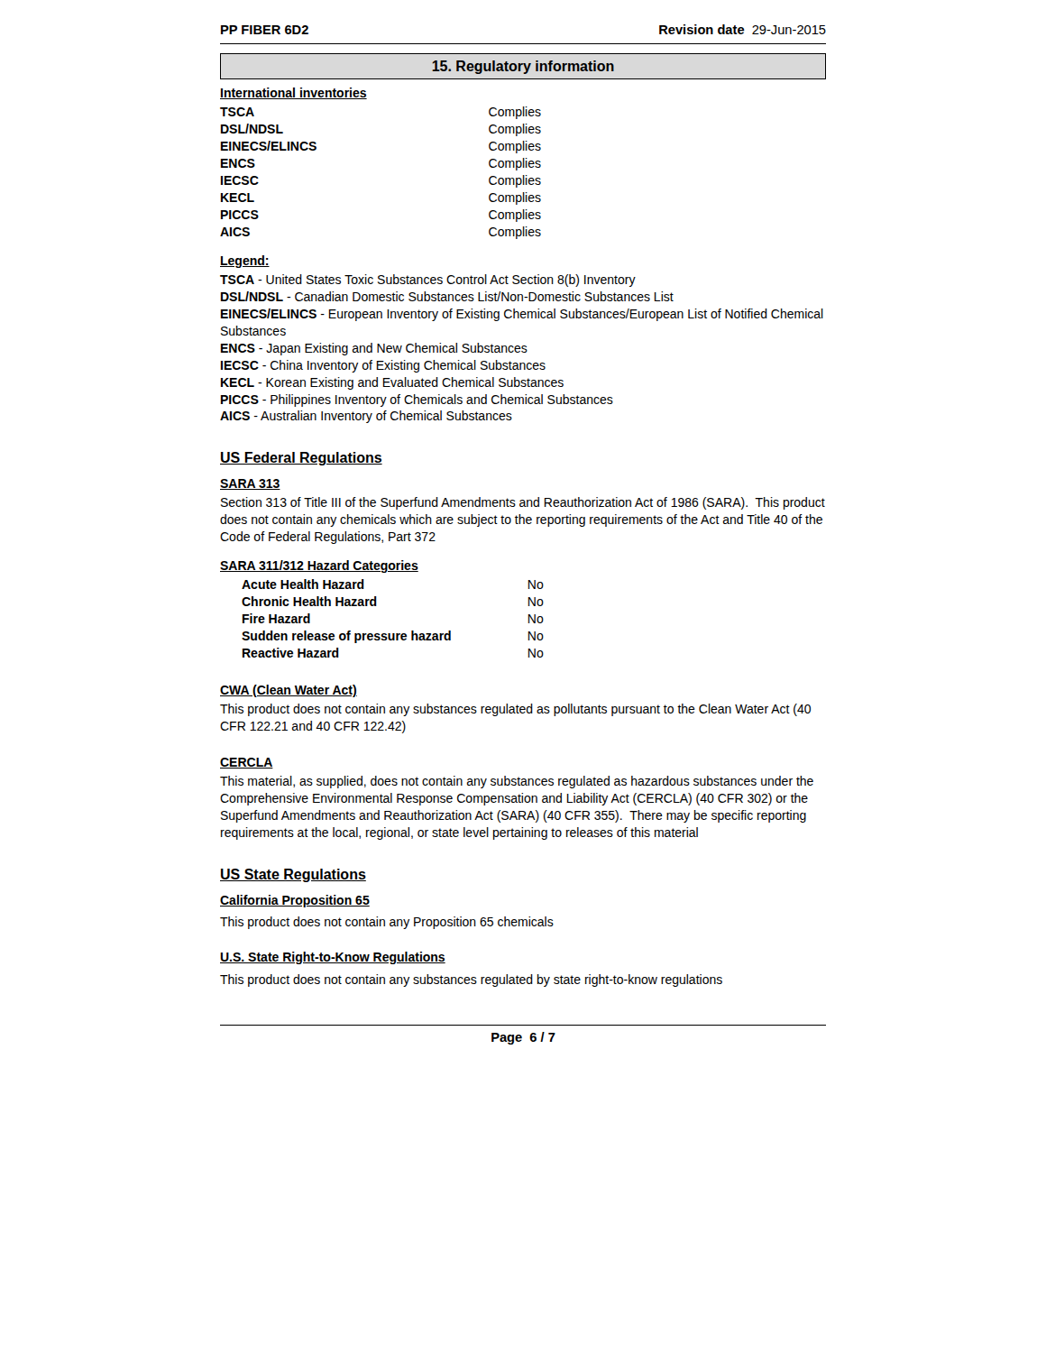PP FIBER 6D2
Revision date 29-Jun-2015
15. Regulatory information
International inventories
| TSCA | Complies |
| DSL/NDSL | Complies |
| EINECS/ELINCS | Complies |
| ENCS | Complies |
| IECSC | Complies |
| KECL | Complies |
| PICCS | Complies |
| AICS | Complies |
Legend:
TSCA - United States Toxic Substances Control Act Section 8(b) Inventory
DSL/NDSL - Canadian Domestic Substances List/Non-Domestic Substances List
EINECS/ELINCS - European Inventory of Existing Chemical Substances/European List of Notified Chemical Substances
ENCS - Japan Existing and New Chemical Substances
IECSC - China Inventory of Existing Chemical Substances
KECL - Korean Existing and Evaluated Chemical Substances
PICCS - Philippines Inventory of Chemicals and Chemical Substances
AICS - Australian Inventory of Chemical Substances
US Federal Regulations
SARA 313
Section 313 of Title III of the Superfund Amendments and Reauthorization Act of 1986 (SARA). This product does not contain any chemicals which are subject to the reporting requirements of the Act and Title 40 of the Code of Federal Regulations, Part 372
SARA 311/312 Hazard Categories
| Acute Health Hazard | No |
| Chronic Health Hazard | No |
| Fire Hazard | No |
| Sudden release of pressure hazard | No |
| Reactive Hazard | No |
CWA (Clean Water Act)
This product does not contain any substances regulated as pollutants pursuant to the Clean Water Act (40 CFR 122.21 and 40 CFR 122.42)
CERCLA
This material, as supplied, does not contain any substances regulated as hazardous substances under the Comprehensive Environmental Response Compensation and Liability Act (CERCLA) (40 CFR 302) or the Superfund Amendments and Reauthorization Act (SARA) (40 CFR 355). There may be specific reporting requirements at the local, regional, or state level pertaining to releases of this material
US State Regulations
California Proposition 65
This product does not contain any Proposition 65 chemicals
U.S. State Right-to-Know Regulations
This product does not contain any substances regulated by state right-to-know regulations
Page 6 / 7